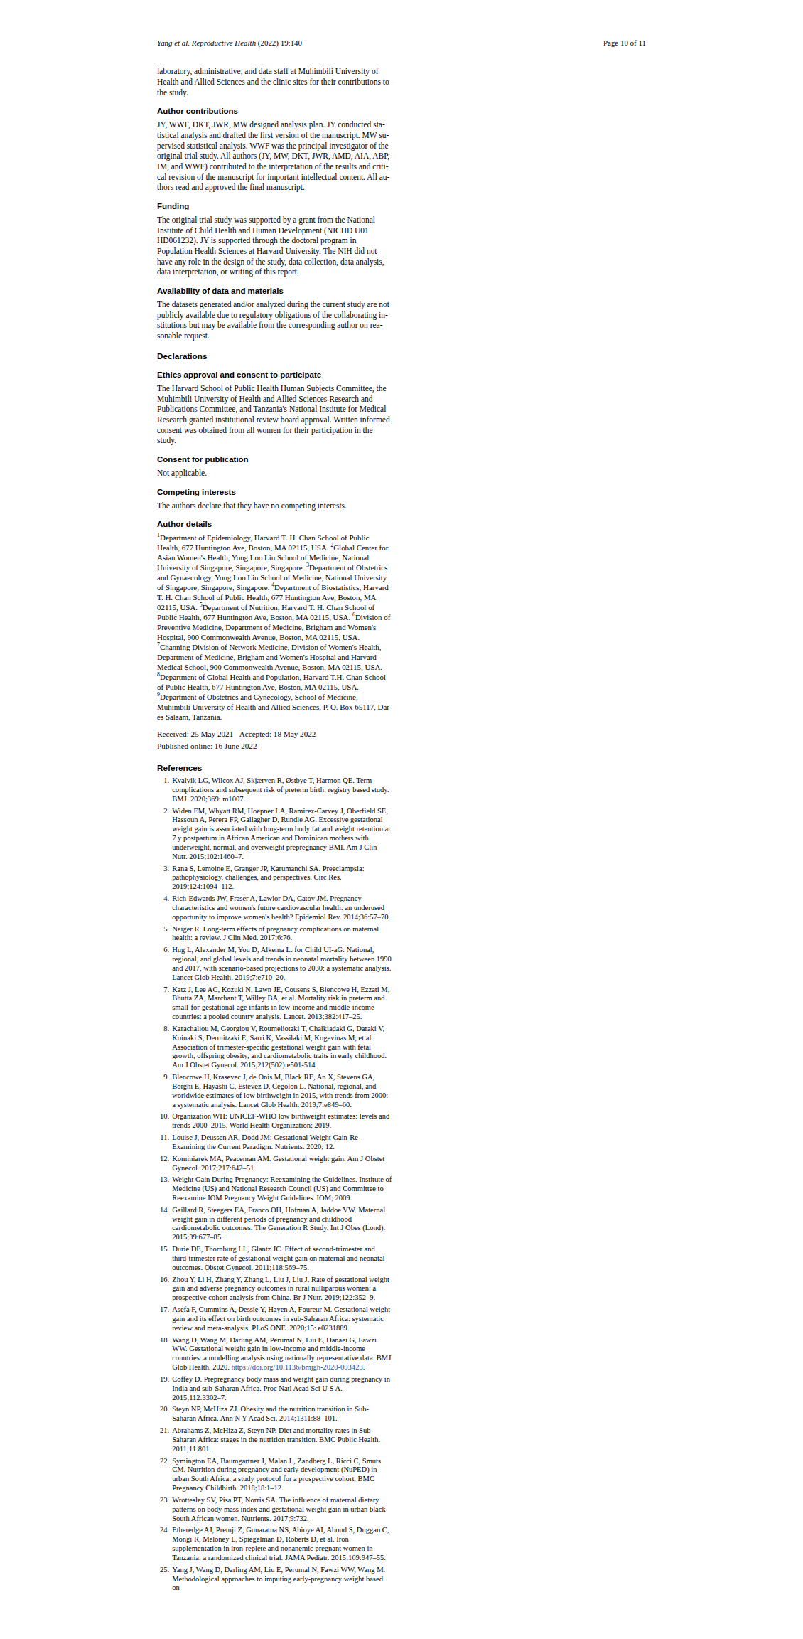Yang et al. Reproductive Health (2022) 19:140
Page 10 of 11
laboratory, administrative, and data staff at Muhimbili University of Health and Allied Sciences and the clinic sites for their contributions to the study.
Author contributions
JY, WWF, DKT, JWR, MW designed analysis plan. JY conducted statistical analysis and drafted the first version of the manuscript. MW supervised statistical analysis. WWF was the principal investigator of the original trial study. All authors (JY, MW, DKT, JWR, AMD, AIA, ABP, IM, and WWF) contributed to the interpretation of the results and critical revision of the manuscript for important intellectual content. All authors read and approved the final manuscript.
Funding
The original trial study was supported by a grant from the National Institute of Child Health and Human Development (NICHD U01 HD061232). JY is supported through the doctoral program in Population Health Sciences at Harvard University. The NIH did not have any role in the design of the study, data collection, data analysis, data interpretation, or writing of this report.
Availability of data and materials
The datasets generated and/or analyzed during the current study are not publicly available due to regulatory obligations of the collaborating institutions but may be available from the corresponding author on reasonable request.
Declarations
Ethics approval and consent to participate
The Harvard School of Public Health Human Subjects Committee, the Muhimbili University of Health and Allied Sciences Research and Publications Committee, and Tanzania's National Institute for Medical Research granted institutional review board approval. Written informed consent was obtained from all women for their participation in the study.
Consent for publication
Not applicable.
Competing interests
The authors declare that they have no competing interests.
Author details
1Department of Epidemiology, Harvard T. H. Chan School of Public Health, 677 Huntington Ave, Boston, MA 02115, USA. 2Global Center for Asian Women's Health, Yong Loo Lin School of Medicine, National University of Singapore, Singapore, Singapore. 3Department of Obstetrics and Gynaecology, Yong Loo Lin School of Medicine, National University of Singapore, Singapore, Singapore. 4Department of Biostatistics, Harvard T. H. Chan School of Public Health, 677 Huntington Ave, Boston, MA 02115, USA. 5Department of Nutrition, Harvard T. H. Chan School of Public Health, 677 Huntington Ave, Boston, MA 02115, USA. 6Division of Preventive Medicine, Department of Medicine, Brigham and Women's Hospital, 900 Commonwealth Avenue, Boston, MA 02115, USA. 7Channing Division of Network Medicine, Division of Women's Health, Department of Medicine, Brigham and Women's Hospital and Harvard Medical School, 900 Commonwealth Avenue, Boston, MA 02115, USA. 8Department of Global Health and Population, Harvard T.H. Chan School of Public Health, 677 Huntington Ave, Boston, MA 02115, USA. 9Department of Obstetrics and Gynecology, School of Medicine, Muhimbili University of Health and Allied Sciences, P. O. Box 65117, Dar es Salaam, Tanzania.
Received: 25 May 2021 Accepted: 18 May 2022
Published online: 16 June 2022
References
Kvalvik LG, Wilcox AJ, Skjærven R, Østbye T, Harmon QE. Term complications and subsequent risk of preterm birth: registry based study. BMJ. 2020;369: m1007.
Widen EM, Whyatt RM, Hoepner LA, Ramirez-Carvey J, Oberfield SE, Hassoun A, Perera FP, Gallagher D, Rundle AG. Excessive gestational weight gain is associated with long-term body fat and weight retention at 7 y postpartum in African American and Dominican mothers with underweight, normal, and overweight prepregnancy BMI. Am J Clin Nutr. 2015;102:1460–7.
Rana S, Lemoine E, Granger JP, Karumanchi SA. Preeclampsia: pathophysiology, challenges, and perspectives. Circ Res. 2019;124:1094–112.
Rich-Edwards JW, Fraser A, Lawlor DA, Catov JM. Pregnancy characteristics and women's future cardiovascular health: an underused opportunity to improve women's health? Epidemiol Rev. 2014;36:57–70.
Neiger R. Long-term effects of pregnancy complications on maternal health: a review. J Clin Med. 2017;6:76.
Hug L, Alexander M, You D, Alkema L. for Child UI-aG: National, regional, and global levels and trends in neonatal mortality between 1990 and 2017, with scenario-based projections to 2030: a systematic analysis. Lancet Glob Health. 2019;7:e710–20.
Katz J, Lee AC, Kozuki N, Lawn JE, Cousens S, Blencowe H, Ezzati M, Bhutta ZA, Marchant T, Willey BA, et al. Mortality risk in preterm and small-for-gestational-age infants in low-income and middle-income countries: a pooled country analysis. Lancet. 2013;382:417–25.
Karachaliou M, Georgiou V, Roumeliotaki T, Chalkiadaki G, Daraki V, Koinaki S, Dermitzaki E, Sarri K, Vassilaki M, Kogevinas M, et al. Association of trimester-specific gestational weight gain with fetal growth, offspring obesity, and cardiometabolic traits in early childhood. Am J Obstet Gynecol. 2015;212(502):e501-514.
Blencowe H, Krasevec J, de Onis M, Black RE, An X, Stevens GA, Borghi E, Hayashi C, Estevez D, Cegolon L. National, regional, and worldwide estimates of low birthweight in 2015, with trends from 2000: a systematic analysis. Lancet Glob Health. 2019;7:e849–60.
Organization WH: UNICEF-WHO low birthweight estimates: levels and trends 2000–2015. World Health Organization; 2019.
Louise J, Deussen AR, Dodd JM: Gestational Weight Gain-Re-Examining the Current Paradigm. Nutrients. 2020; 12.
Kominiarek MA, Peaceman AM. Gestational weight gain. Am J Obstet Gynecol. 2017;217:642–51.
Weight Gain During Pregnancy: Reexamining the Guidelines. Institute of Medicine (US) and National Research Council (US) and Committee to Reexamine IOM Pregnancy Weight Guidelines. IOM; 2009.
Gaillard R, Steegers EA, Franco OH, Hofman A, Jaddoe VW. Maternal weight gain in different periods of pregnancy and childhood cardiometabolic outcomes. The Generation R Study. Int J Obes (Lond). 2015;39:677–85.
Durie DE, Thornburg LL, Glantz JC. Effect of second-trimester and third-trimester rate of gestational weight gain on maternal and neonatal outcomes. Obstet Gynecol. 2011;118:569–75.
Zhou Y, Li H, Zhang Y, Zhang L, Liu J, Liu J. Rate of gestational weight gain and adverse pregnancy outcomes in rural nulliparous women: a prospective cohort analysis from China. Br J Nutr. 2019;122:352–9.
Asefa F, Cummins A, Dessie Y, Hayen A, Foureur M. Gestational weight gain and its effect on birth outcomes in sub-Saharan Africa: systematic review and meta-analysis. PLoS ONE. 2020;15: e0231889.
Wang D, Wang M, Darling AM, Perumal N, Liu E, Danaei G, Fawzi WW. Gestational weight gain in low-income and middle-income countries: a modelling analysis using nationally representative data. BMJ Glob Health. 2020. https://doi.org/10.1136/bmjgh-2020-003423.
Coffey D. Prepregnancy body mass and weight gain during pregnancy in India and sub-Saharan Africa. Proc Natl Acad Sci U S A. 2015;112:3302–7.
Steyn NP, McHiza ZJ. Obesity and the nutrition transition in Sub-Saharan Africa. Ann N Y Acad Sci. 2014;1311:88–101.
Abrahams Z, McHiza Z, Steyn NP. Diet and mortality rates in Sub-Saharan Africa: stages in the nutrition transition. BMC Public Health. 2011;11:801.
Symington EA, Baumgartner J, Malan L, Zandberg L, Ricci C, Smuts CM. Nutrition during pregnancy and early development (NuPED) in urban South Africa: a study protocol for a prospective cohort. BMC Pregnancy Childbirth. 2018;18:1–12.
Wrottesley SV, Pisa PT, Norris SA. The influence of maternal dietary patterns on body mass index and gestational weight gain in urban black South African women. Nutrients. 2017;9:732.
Etheredge AJ, Premji Z, Gunaratna NS, Abioye AI, Aboud S, Duggan C, Mongi R, Meloney L, Spiegelman D, Roberts D, et al. Iron supplementation in iron-replete and nonanemic pregnant women in Tanzania: a randomized clinical trial. JAMA Pediatr. 2015;169:947–55.
Yang J, Wang D, Darling AM, Liu E, Perumal N, Fawzi WW, Wang M. Methodological approaches to imputing early-pregnancy weight based on